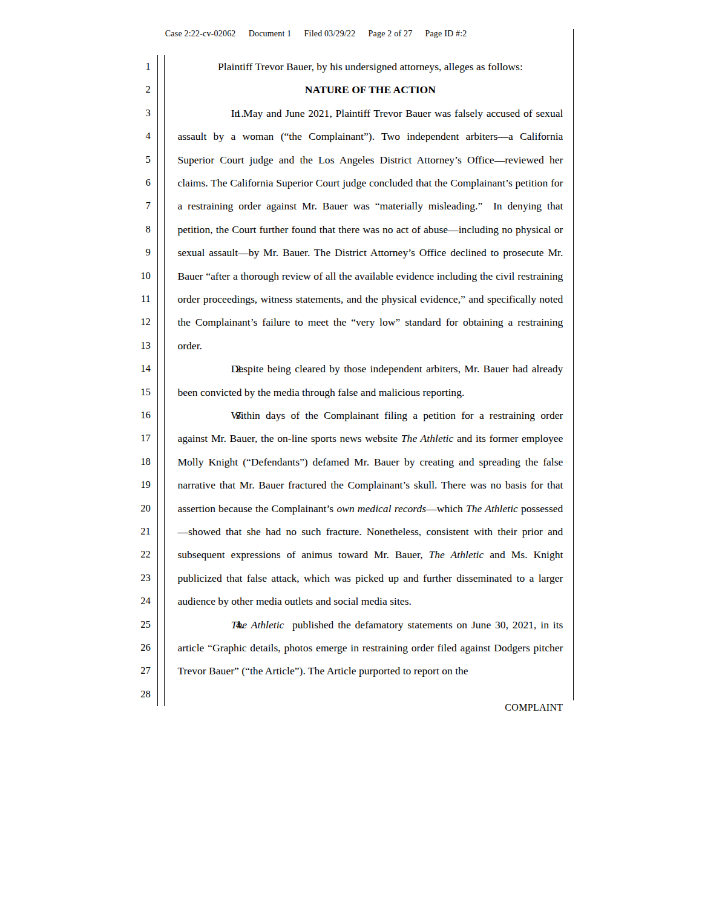Case 2:22-cv-02062 Document 1 Filed 03/29/22 Page 2 of 27 Page ID #:2
1
2
3
4
5
6
7
8
9
10
11
12
13
14
15
16
17
18
19
20
21
22
23
24
25
26
27
28
Plaintiff Trevor Bauer, by his undersigned attorneys, alleges as follows:
NATURE OF THE ACTION
1. In May and June 2021, Plaintiff Trevor Bauer was falsely accused of sexual assault by a woman (“the Complainant”). Two independent arbiters—a California Superior Court judge and the Los Angeles District Attorney’s Office—reviewed her claims. The California Superior Court judge concluded that the Complainant’s petition for a restraining order against Mr. Bauer was “materially misleading.” In denying that petition, the Court further found that there was no act of abuse—including no physical or sexual assault—by Mr. Bauer. The District Attorney’s Office declined to prosecute Mr. Bauer “after a thorough review of all the available evidence including the civil restraining order proceedings, witness statements, and the physical evidence,” and specifically noted the Complainant’s failure to meet the “very low” standard for obtaining a restraining order.
2. Despite being cleared by those independent arbiters, Mr. Bauer had already been convicted by the media through false and malicious reporting.
3. Within days of the Complainant filing a petition for a restraining order against Mr. Bauer, the on-line sports news website The Athletic and its former employee Molly Knight (“Defendants”) defamed Mr. Bauer by creating and spreading the false narrative that Mr. Bauer fractured the Complainant’s skull. There was no basis for that assertion because the Complainant’s own medical records—which The Athletic possessed—showed that she had no such fracture. Nonetheless, consistent with their prior and subsequent expressions of animus toward Mr. Bauer, The Athletic and Ms. Knight publicized that false attack, which was picked up and further disseminated to a larger audience by other media outlets and social media sites.
4. The Athletic published the defamatory statements on June 30, 2021, in its article “Graphic details, photos emerge in restraining order filed against Dodgers pitcher Trevor Bauer” (“the Article”). The Article purported to report on the
COMPLAINT